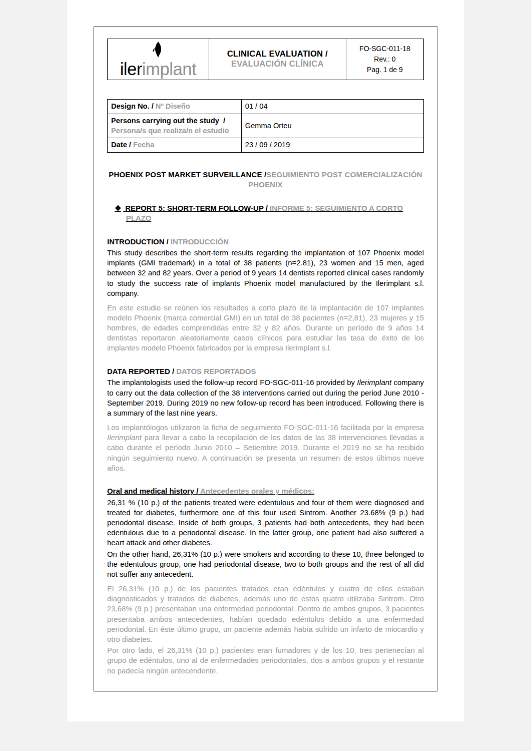| iler implant | CLINICAL EVALUATION / EVALUACIÓN CLÍNICA | FO-SGC-011-18 Rev.: 0 Pag. 1 de 9 |
| Design No. / Nº Diseño | 01 / 04 |
| Persons carrying out the study / Persona/s que realiza/n el estudio | Gemma Orteu |
| Date / Fecha | 23 / 09 / 2019 |
PHOENIX POST MARKET SURVEILLANCE /SEGUIMIENTO POST COMERCIALIZACIÓN PHOENIX
❖ REPORT 5: SHORT-TERM FOLLOW-UP / INFORME 5: SEGUIMIENTO A CORTO PLAZO
INTRODUCTION / INTRODUCCIÓN
This study describes the short-term results regarding the implantation of 107 Phoenix model implants (GMI trademark) in a total of 38 patients (n=2.81), 23 women and 15 men, aged between 32 and 82 years. Over a period of 9 years 14 dentists reported clinical cases randomly to study the success rate of implants Phoenix model manufactured by the Ilerimplant s.l. company.
En este estudio se reúnen los resultados a corto plazo de la implantación de 107 implantes modelo Phoenix (marca comercial GMI) en un total de 38 pacientes (n=2,81), 23 mujeres y 15 hombres, de edades comprendidas entre 32 y 82 años. Durante un período de 9 años 14 dentistas reportaron aleatoriamente casos clínicos para estudiar las tasa de éxito de los implantes modelo Phoenix fabricados por la empresa Ilerimplant s.l.
DATA REPORTED / DATOS REPORTADOS
The implantologists used the follow-up record FO-SGC-011-16 provided by Ilerimplant company to carry out the data collection of the 38 interventions carried out during the period June 2010 - September 2019. During 2019 no new follow-up record has been introduced. Following there is a summary of the last nine years.
Los implantólogos utilizaron la ficha de seguimiento FO-SGC-011-16 facilitada por la empresa Ilerimplant para llevar a cabo la recopilación de los datos de las 38 intervenciones llevadas a cabo durante el período Junio 2010 – Setiembre 2019. Durante el 2019 no se ha recibido ningún seguimiento nuevo. A continuación se presenta un resumen de estos últimos nueve años.
Oral and medical history / Antecedentes orales y médicos:
26,31 % (10 p.) of the patients treated were edentulous and four of them were diagnosed and treated for diabetes, furthermore one of this four used Sintrom. Another 23.68% (9 p.) had periodontal disease. Inside of both groups, 3 patients had both antecedents, they had been edentulous due to a periodontal disease. In the latter group, one patient had also suffered a heart attack and other diabetes.
On the other hand, 26,31% (10 p.) were smokers and according to these 10, three belonged to the edentulous group, one had periodontal disease, two to both groups and the rest of all did not suffer any antecedent.
El 26,31% (10 p.) de los pacientes tratados eran edéntulos y cuatro de ellos estaban diagnosticados y tratados de diabetes, además uno de estos quatro utilizaba Sintrom. Otro 23,68% (9 p.) presentaban una enfermedad periodontal. Dentro de ambos grupos, 3 pacientes presentaba ambos antecedentes, habían quedado edéntulos debido a una enfermedad periodontal. En éste último grupo, un paciente además había sufrido un infarto de miocardio y otro diabetes.
Por otro lado, el 26,31% (10 p.) pacientes eran fumadores y de los 10, tres pertenecían al grupo de edéntulos, uno al de enfermedades periodontales, dos a ambos grupos y el restante no padecía ningún antecendente.